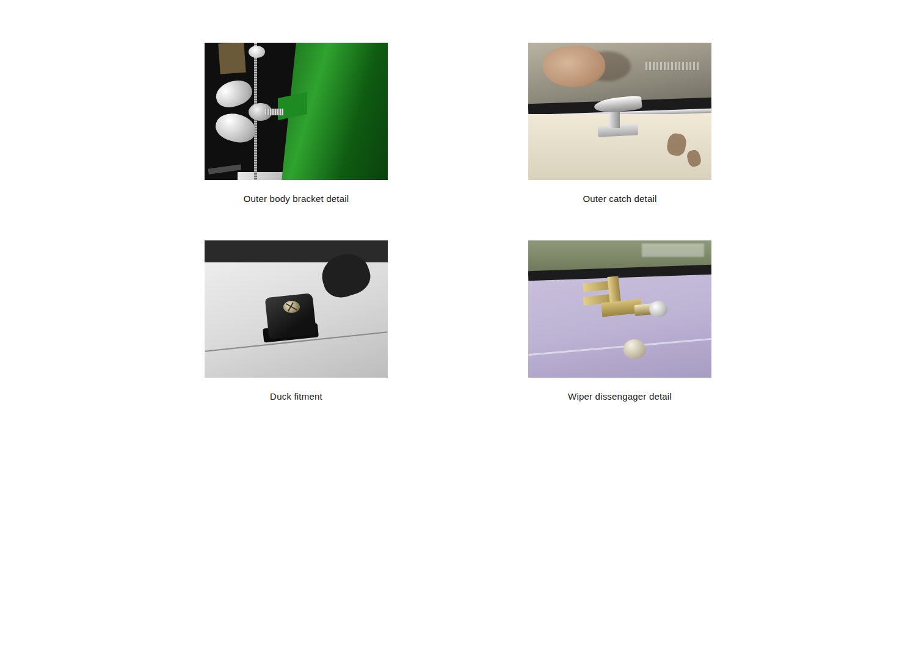Outer body bracket detail
Outer catch detail
Duck fitment
Wiper dissengager detail